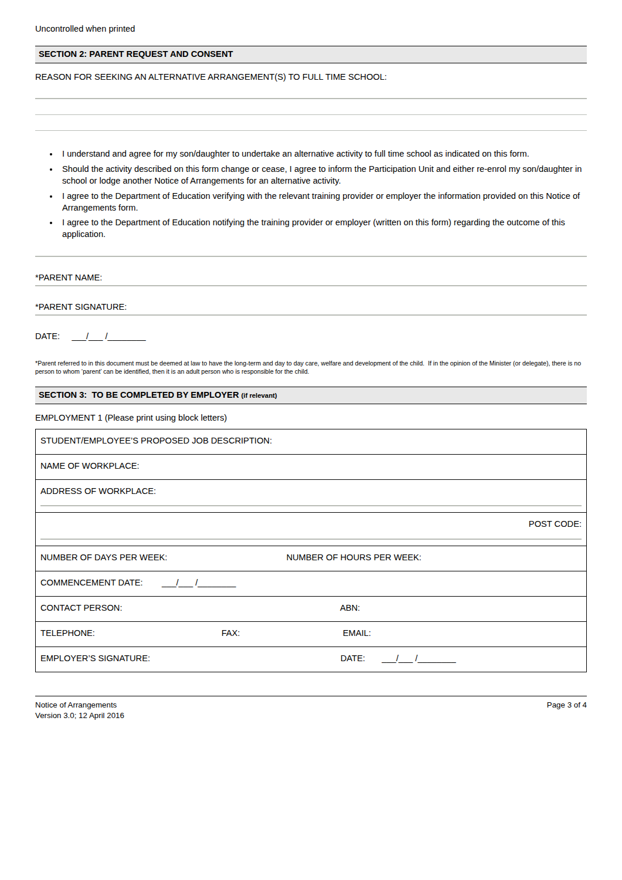Uncontrolled when printed
SECTION 2: PARENT REQUEST AND CONSENT
REASON FOR SEEKING AN ALTERNATIVE ARRANGEMENT(S) TO FULL TIME SCHOOL:
I understand and agree for my son/daughter to undertake an alternative activity to full time school as indicated on this form.
Should the activity described on this form change or cease, I agree to inform the Participation Unit and either re-enrol my son/daughter in school or lodge another Notice of Arrangements for an alternative activity.
I agree to the Department of Education verifying with the relevant training provider or employer the information provided on this Notice of Arrangements form.
I agree to the Department of Education notifying the training provider or employer (written on this form) regarding the outcome of this application.
*PARENT NAME:
*PARENT SIGNATURE:
DATE: ___/___ /________
*Parent referred to in this document must be deemed at law to have the long-term and day to day care, welfare and development of the child. If in the opinion of the Minister (or delegate), there is no person to whom ‘parent’ can be identified, then it is an adult person who is responsible for the child.
SECTION 3: TO BE COMPLETED BY EMPLOYER (if relevant)
EMPLOYMENT 1 (Please print using block letters)
| STUDENT/EMPLOYEE’S PROPOSED JOB DESCRIPTION: |
| NAME OF WORKPLACE: |
| ADDRESS OF WORKPLACE: |
| POST CODE: |
| NUMBER OF DAYS PER WEEK: NUMBER OF HOURS PER WEEK: |
| COMMENCEMENT DATE: ___/___ /________ |
| CONTACT PERSON: ABN: |
| TELEPHONE: FAX: EMAIL: |
| EMPLOYER’S SIGNATURE: DATE: ___/___ /________ |
Notice of Arrangements
Version 3.0; 12 April 2016
Page 3 of 4